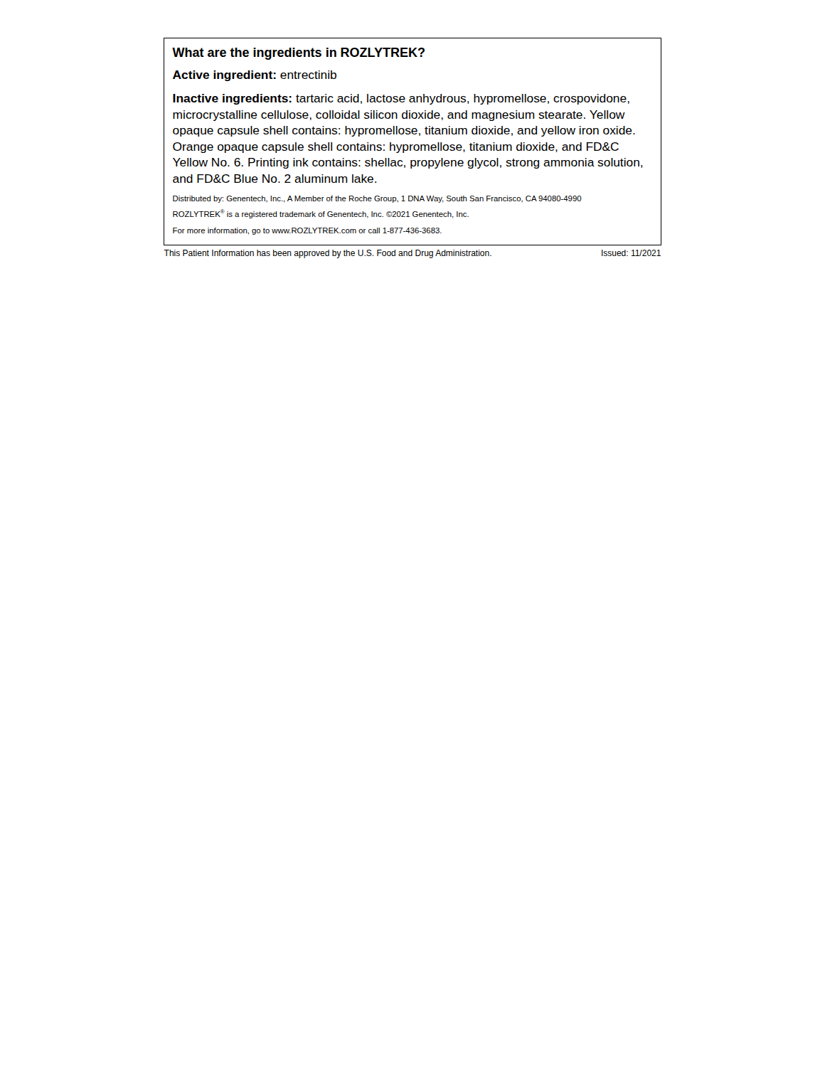What are the ingredients in ROZLYTREK?
Active ingredient: entrectinib
Inactive ingredients: tartaric acid, lactose anhydrous, hypromellose, crospovidone, microcrystalline cellulose, colloidal silicon dioxide, and magnesium stearate. Yellow opaque capsule shell contains: hypromellose, titanium dioxide, and yellow iron oxide. Orange opaque capsule shell contains: hypromellose, titanium dioxide, and FD&C Yellow No. 6. Printing ink contains: shellac, propylene glycol, strong ammonia solution, and FD&C Blue No. 2 aluminum lake.
Distributed by: Genentech, Inc., A Member of the Roche Group, 1 DNA Way, South San Francisco, CA 94080-4990
ROZLYTREK® is a registered trademark of Genentech, Inc. ©2021 Genentech, Inc.
For more information, go to www.ROZLYTREK.com or call 1-877-436-3683.
This Patient Information has been approved by the U.S. Food and Drug Administration. Issued: 11/2021